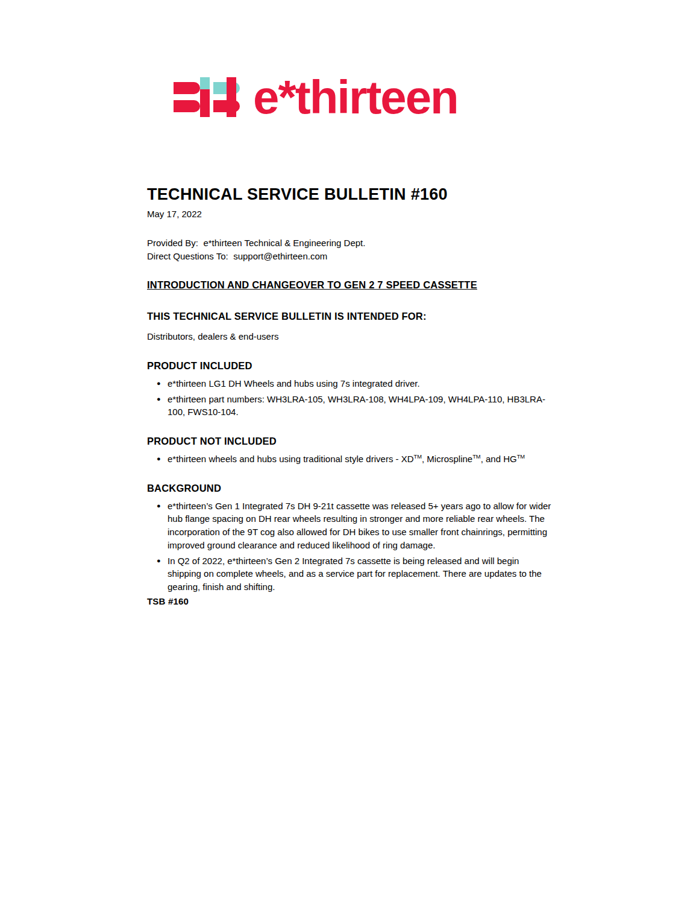e*thirteen
Technical Service Bulletin #160
May 17, 2022
Provided By: e*thirteen Technical & Engineering Dept.
Direct Questions To: support@ethirteen.com
Introduction and Changeover to Gen 2 7 Speed Cassette
This Technical Service Bulletin is intended for:
Distributors, dealers & end-users
Product Included
e*thirteen LG1 DH Wheels and hubs using 7s integrated driver.
e*thirteen part numbers: WH3LRA-105, WH3LRA-108, WH4LPA-109, WH4LPA-110, HB3LRA-100, FWS10-104.
Product Not Included
e*thirteen wheels and hubs using traditional style drivers - XDTM, MicrosplineTM, and HGTM
Background
e*thirteen’s Gen 1 Integrated 7s DH 9-21t cassette was released 5+ years ago to allow for wider hub flange spacing on DH rear wheels resulting in stronger and more reliable rear wheels. The incorporation of the 9T cog also allowed for DH bikes to use smaller front chainrings, permitting improved ground clearance and reduced likelihood of ring damage.
In Q2 of 2022, e*thirteen’s Gen 2 Integrated 7s cassette is being released and will begin shipping on complete wheels, and as a service part for replacement. There are updates to the gearing, finish and shifting.
TSB #160